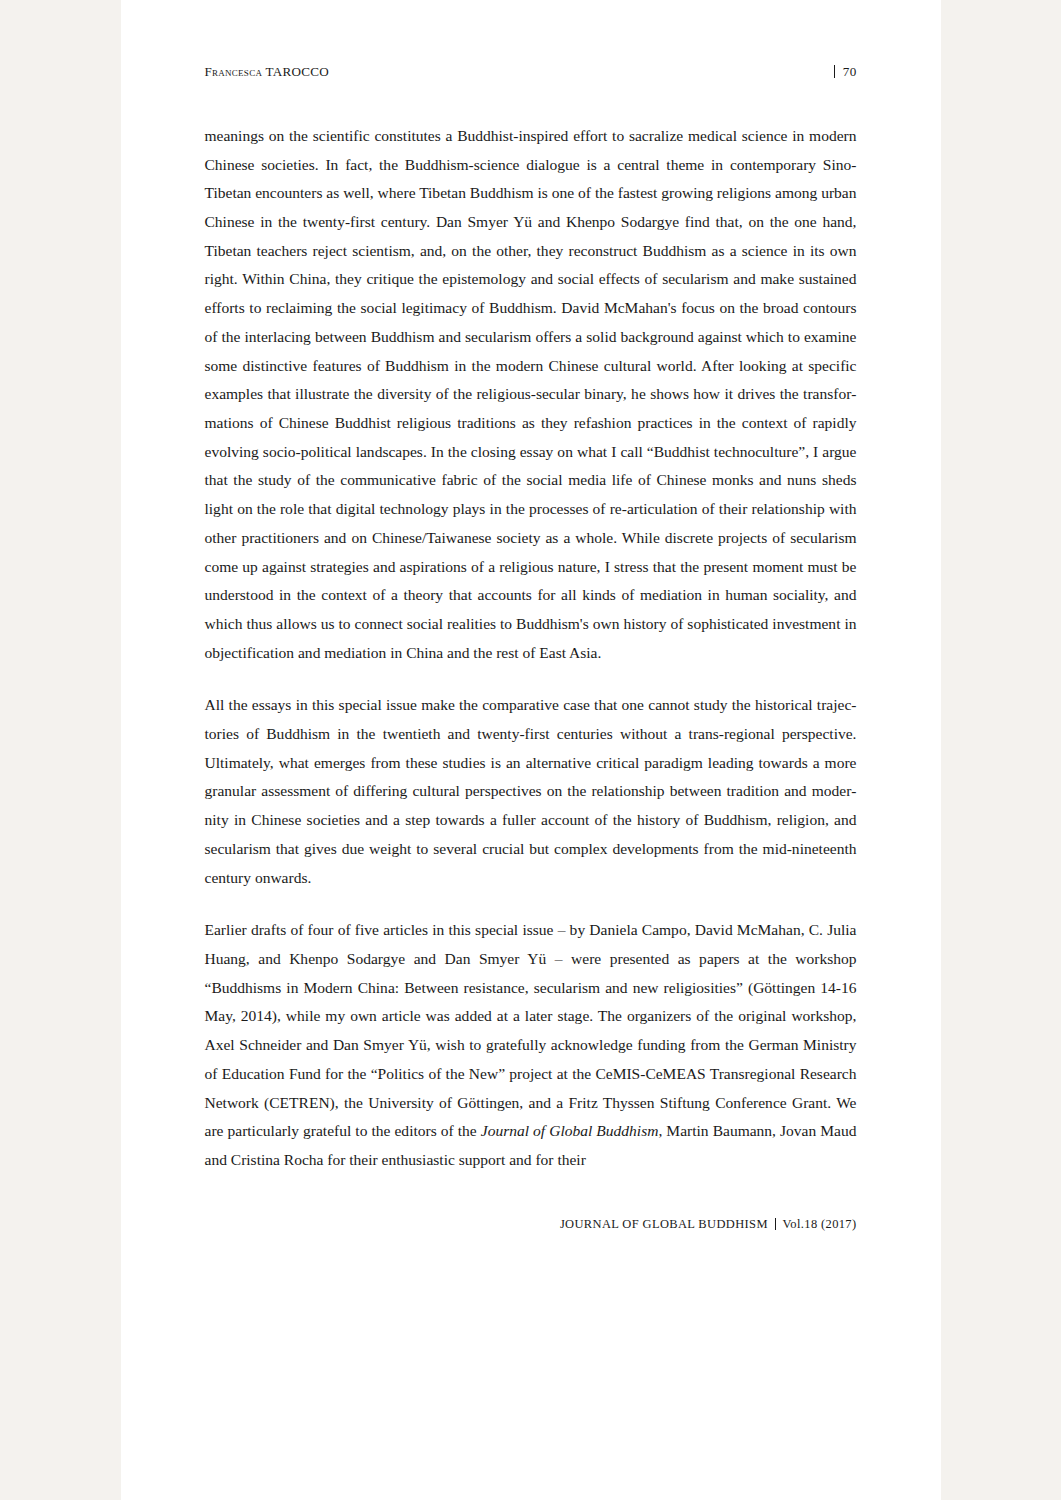Francesca TAROCCO 70
meanings on the scientific constitutes a Buddhist-inspired effort to sacralize medical science in modern Chinese societies. In fact, the Buddhism-science dialogue is a central theme in contemporary Sino-Tibetan encounters as well, where Tibetan Buddhism is one of the fastest growing religions among urban Chinese in the twenty-first century. Dan Smyer Yü and Khenpo Sodargye find that, on the one hand, Tibetan teachers reject scientism, and, on the other, they reconstruct Buddhism as a science in its own right. Within China, they critique the epistemology and social effects of secularism and make sustained efforts to reclaiming the social legitimacy of Buddhism. David McMahan's focus on the broad contours of the interlacing between Buddhism and secularism offers a solid background against which to examine some distinctive features of Buddhism in the modern Chinese cultural world. After looking at specific examples that illustrate the diversity of the religious-secular binary, he shows how it drives the transformations of Chinese Buddhist religious traditions as they refashion practices in the context of rapidly evolving socio-political landscapes. In the closing essay on what I call “Buddhist technoculture”, I argue that the study of the communicative fabric of the social media life of Chinese monks and nuns sheds light on the role that digital technology plays in the processes of re-articulation of their relationship with other practitioners and on Chinese/Taiwanese society as a whole. While discrete projects of secularism come up against strategies and aspirations of a religious nature, I stress that the present moment must be understood in the context of a theory that accounts for all kinds of mediation in human sociality, and which thus allows us to connect social realities to Buddhism's own history of sophisticated investment in objectification and mediation in China and the rest of East Asia.
All the essays in this special issue make the comparative case that one cannot study the historical trajectories of Buddhism in the twentieth and twenty-first centuries without a trans-regional perspective. Ultimately, what emerges from these studies is an alternative critical paradigm leading towards a more granular assessment of differing cultural perspectives on the relationship between tradition and modernity in Chinese societies and a step towards a fuller account of the history of Buddhism, religion, and secularism that gives due weight to several crucial but complex developments from the mid-nineteenth century onwards.
Earlier drafts of four of five articles in this special issue – by Daniela Campo, David McMahan, C. Julia Huang, and Khenpo Sodargye and Dan Smyer Yü – were presented as papers at the workshop “Buddhisms in Modern China: Between resistance, secularism and new religiosities” (Göttingen 14-16 May, 2014), while my own article was added at a later stage. The organizers of the original workshop, Axel Schneider and Dan Smyer Yü, wish to gratefully acknowledge funding from the German Ministry of Education Fund for the “Politics of the New” project at the CeMIS-CeMEAS Transregional Research Network (CETREN), the University of Göttingen, and a Fritz Thyssen Stiftung Conference Grant. We are particularly grateful to the editors of the Journal of Global Buddhism, Martin Baumann, Jovan Maud and Cristina Rocha for their enthusiastic support and for their
JOURNAL OF GLOBAL BUDDHISM Vol.18 (2017)